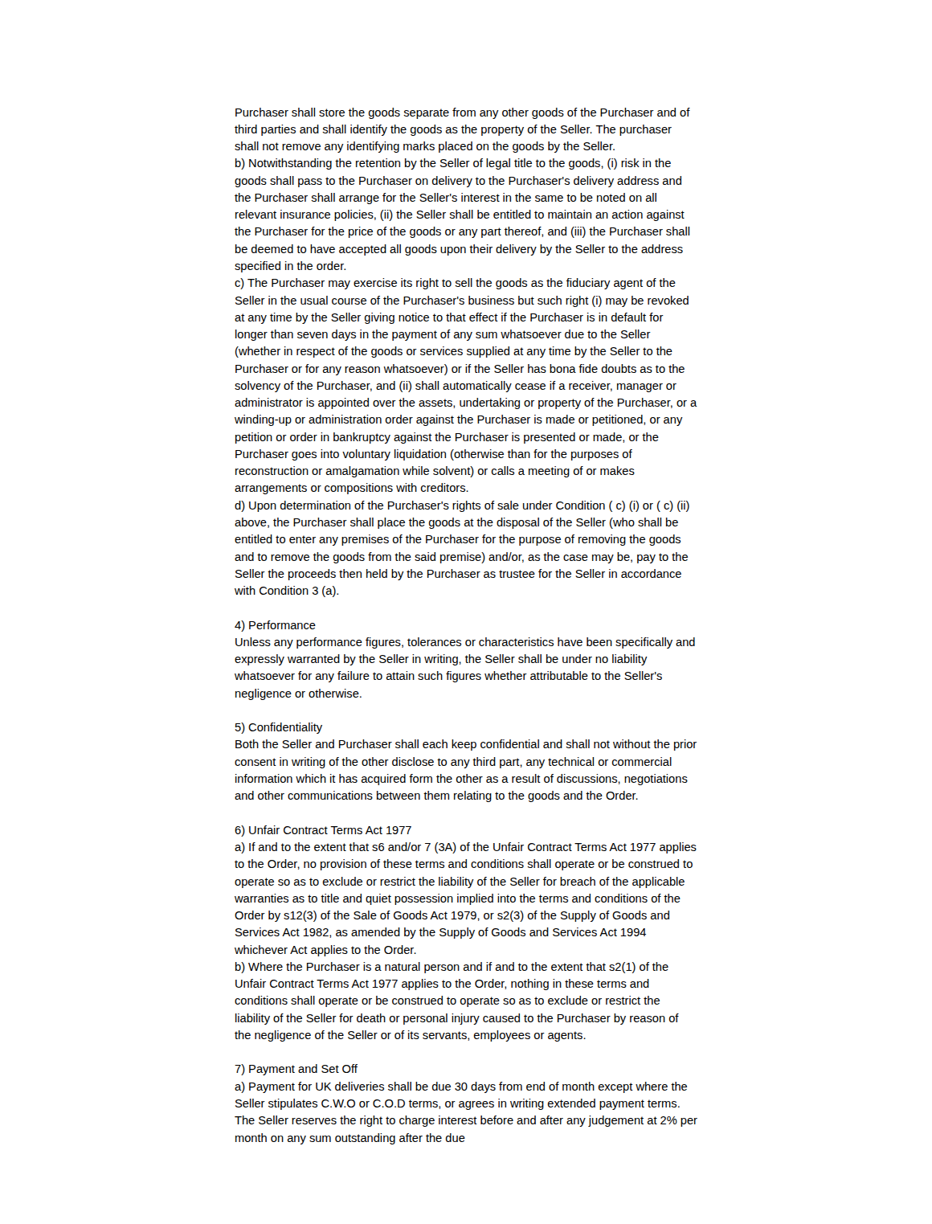Purchaser shall store the goods separate from any other goods of the Purchaser and of third parties and shall identify the goods as the property of the Seller. The purchaser shall not remove any identifying marks placed on the goods by the Seller.
b) Notwithstanding the retention by the Seller of legal title to the goods, (i) risk in the goods shall pass to the Purchaser on delivery to the Purchaser's delivery address and the Purchaser shall arrange for the Seller's interest in the same to be noted on all relevant insurance policies, (ii) the Seller shall be entitled to maintain an action against the Purchaser for the price of the goods or any part thereof, and (iii) the Purchaser shall be deemed to have accepted all goods upon their delivery by the Seller to the address specified in the order.
c) The Purchaser may exercise its right to sell the goods as the fiduciary agent of the Seller in the usual course of the Purchaser's business but such right (i) may be revoked at any time by the Seller giving notice to that effect if the Purchaser is in default for longer than seven days in the payment of any sum whatsoever due to the Seller (whether in respect of the goods or services supplied at any time by the Seller to the Purchaser or for any reason whatsoever) or if the Seller has bona fide doubts as to the solvency of the Purchaser, and (ii) shall automatically cease if a receiver, manager or administrator is appointed over the assets, undertaking or property of the Purchaser, or a winding-up or administration order against the Purchaser is made or petitioned, or any petition or order in bankruptcy against the Purchaser is presented or made, or the Purchaser goes into voluntary liquidation (otherwise than for the purposes of reconstruction or amalgamation while solvent) or calls a meeting of or makes arrangements or compositions with creditors.
d) Upon determination of the Purchaser's rights of sale under Condition ( c) (i) or ( c) (ii) above, the Purchaser shall place the goods at the disposal of the Seller (who shall be entitled to enter any premises of the Purchaser for the purpose of removing the goods and to remove the goods from the said premise) and/or, as the case may be, pay to the Seller the proceeds then held by the Purchaser as trustee for the Seller in accordance with Condition 3 (a).
4) Performance
Unless any performance figures, tolerances or characteristics have been specifically and expressly warranted by the Seller in writing, the Seller shall be under no liability whatsoever for any failure to attain such figures whether attributable to the Seller's negligence or otherwise.
5) Confidentiality
Both the Seller and Purchaser shall each keep confidential and shall not without the prior consent in writing of the other disclose to any third part, any technical or commercial information which it has acquired form the other as a result of discussions, negotiations and other communications between them relating to the goods and the Order.
6) Unfair Contract Terms Act 1977
a) If and to the extent that s6 and/or 7 (3A) of the Unfair Contract Terms Act 1977 applies to the Order, no provision of these terms and conditions shall operate or be construed to operate so as to exclude or restrict the liability of the Seller for breach of the applicable warranties as to title and quiet possession implied into the terms and conditions of the Order by s12(3) of the Sale of Goods Act 1979, or s2(3) of the Supply of Goods and Services Act 1982, as amended by the Supply of Goods and Services Act 1994 whichever Act applies to the Order.
b) Where the Purchaser is a natural person and if and to the extent that s2(1) of the Unfair Contract Terms Act 1977 applies to the Order, nothing in these terms and conditions shall operate or be construed to operate so as to exclude or restrict the liability of the Seller for death or personal injury caused to the Purchaser by reason of the negligence of the Seller or of its servants, employees or agents.
7) Payment and Set Off
a) Payment for UK deliveries shall be due 30 days from end of month except where the Seller stipulates C.W.O or C.O.D terms, or agrees in writing extended payment terms. The Seller reserves the right to charge interest before and after any judgement at 2% per month on any sum outstanding after the due